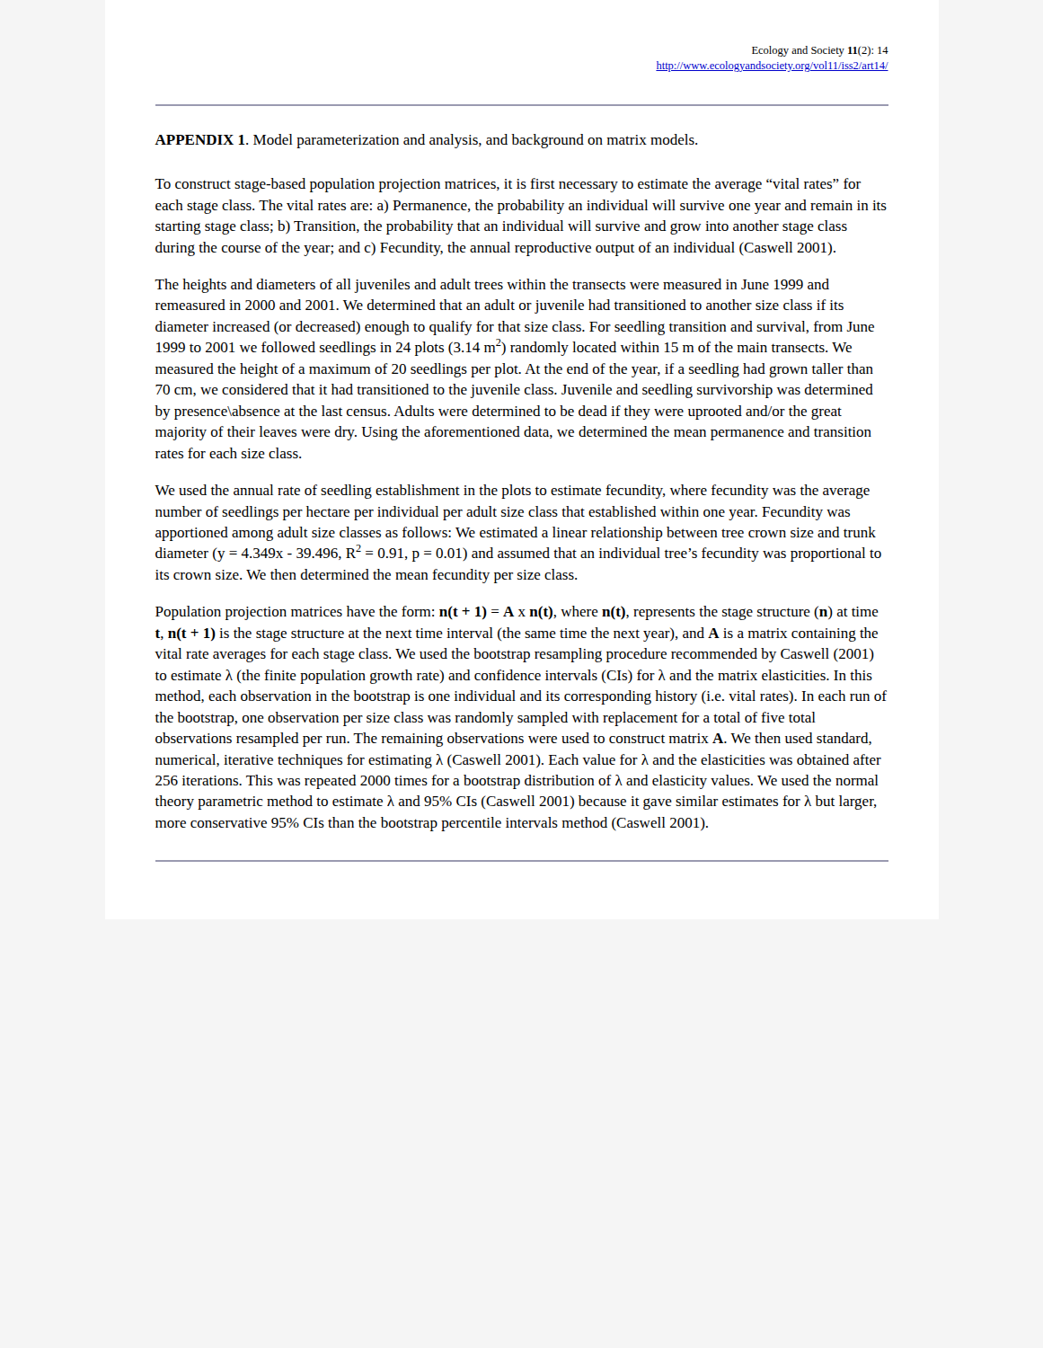Ecology and Society 11(2): 14
http://www.ecologyandsociety.org/vol11/iss2/art14/
APPENDIX 1. Model parameterization and analysis, and background on matrix models.
To construct stage-based population projection matrices, it is first necessary to estimate the average “vital rates” for each stage class. The vital rates are: a) Permanence, the probability an individual will survive one year and remain in its starting stage class; b) Transition, the probability that an individual will survive and grow into another stage class during the course of the year; and c) Fecundity, the annual reproductive output of an individual (Caswell 2001).
The heights and diameters of all juveniles and adult trees within the transects were measured in June 1999 and remeasured in 2000 and 2001. We determined that an adult or juvenile had transitioned to another size class if its diameter increased (or decreased) enough to qualify for that size class. For seedling transition and survival, from June 1999 to 2001 we followed seedlings in 24 plots (3.14 m2) randomly located within 15 m of the main transects. We measured the height of a maximum of 20 seedlings per plot. At the end of the year, if a seedling had grown taller than 70 cm, we considered that it had transitioned to the juvenile class. Juvenile and seedling survivorship was determined by presence\absence at the last census. Adults were determined to be dead if they were uprooted and/or the great majority of their leaves were dry. Using the aforementioned data, we determined the mean permanence and transition rates for each size class.
We used the annual rate of seedling establishment in the plots to estimate fecundity, where fecundity was the average number of seedlings per hectare per individual per adult size class that established within one year. Fecundity was apportioned among adult size classes as follows: We estimated a linear relationship between tree crown size and trunk diameter (y = 4.349x - 39.496, R2 = 0.91, p = 0.01) and assumed that an individual tree’s fecundity was proportional to its crown size. We then determined the mean fecundity per size class.
Population projection matrices have the form: n(t + 1) = A x n(t), where n(t), represents the stage structure (n) at time t, n(t + 1) is the stage structure at the next time interval (the same time the next year), and A is a matrix containing the vital rate averages for each stage class. We used the bootstrap resampling procedure recommended by Caswell (2001) to estimate λ (the finite population growth rate) and confidence intervals (CIs) for λ and the matrix elasticities. In this method, each observation in the bootstrap is one individual and its corresponding history (i.e. vital rates). In each run of the bootstrap, one observation per size class was randomly sampled with replacement for a total of five total observations resampled per run. The remaining observations were used to construct matrix A. We then used standard, numerical, iterative techniques for estimating λ (Caswell 2001). Each value for λ and the elasticities was obtained after 256 iterations. This was repeated 2000 times for a bootstrap distribution of λ and elasticity values. We used the normal theory parametric method to estimate λ and 95% CIs (Caswell 2001) because it gave similar estimates for λ but larger, more conservative 95% CIs than the bootstrap percentile intervals method (Caswell 2001).